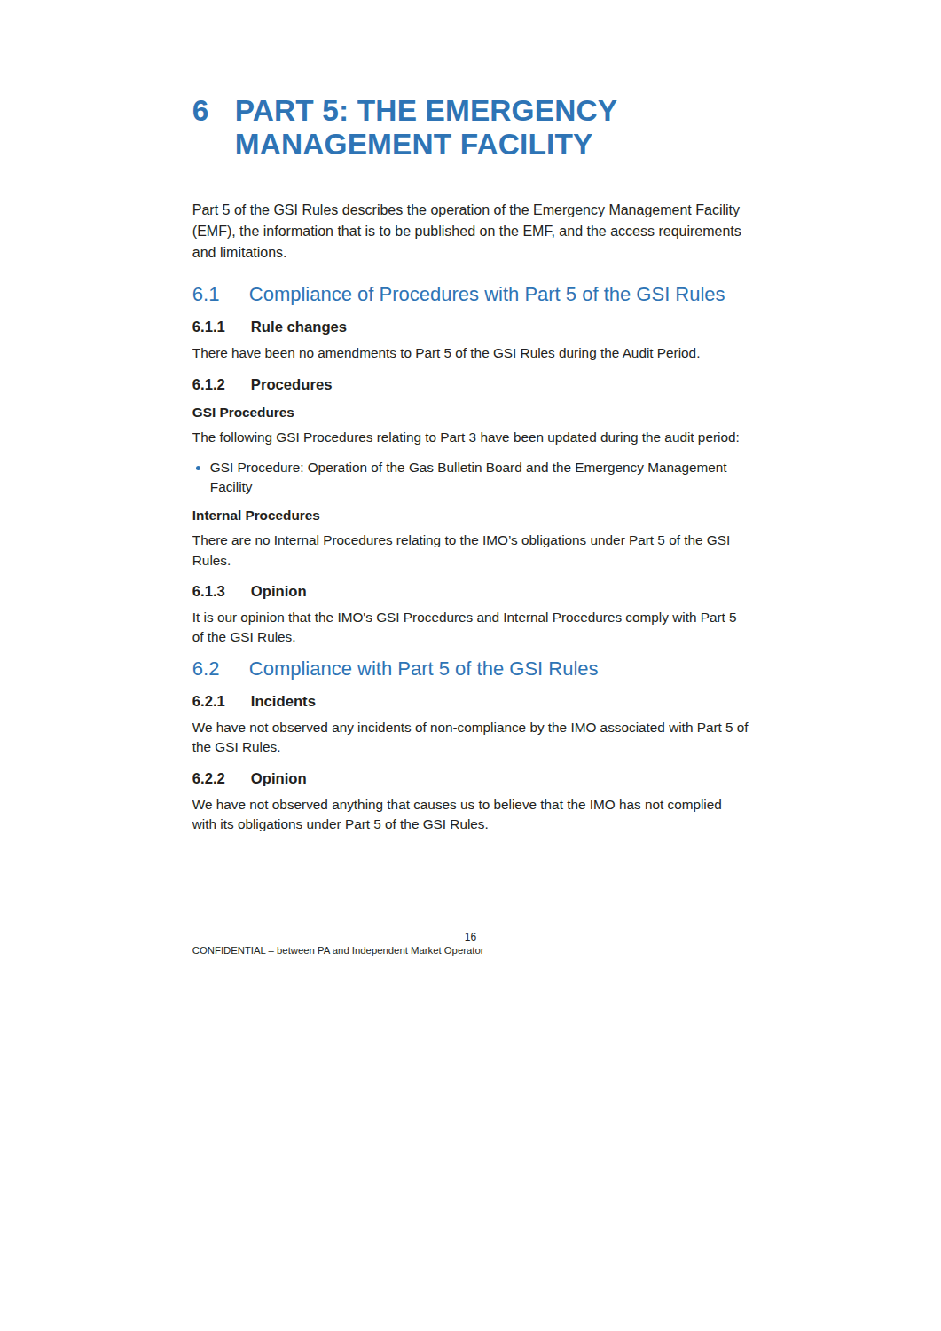6
PART 5: THE EMERGENCY
MANAGEMENT FACILITY
Part 5 of the GSI Rules describes the operation of the Emergency Management Facility (EMF), the information that is to be published on the EMF, and the access requirements and limitations.
6.1 Compliance of Procedures with Part 5 of the GSI Rules
6.1.1 Rule changes
There have been no amendments to Part 5 of the GSI Rules during the Audit Period.
6.1.2 Procedures
GSI Procedures
The following GSI Procedures relating to Part 3 have been updated during the audit period:
GSI Procedure: Operation of the Gas Bulletin Board and the Emergency Management Facility
Internal Procedures
There are no Internal Procedures relating to the IMO’s obligations under Part 5 of the GSI Rules.
6.1.3 Opinion
It is our opinion that the IMO's GSI Procedures and Internal Procedures comply with Part 5 of the GSI Rules.
6.2 Compliance with Part 5 of the GSI Rules
6.2.1 Incidents
We have not observed any incidents of non-compliance by the IMO associated with Part 5 of the GSI Rules.
6.2.2 Opinion
We have not observed anything that causes us to believe that the IMO has not complied with its obligations under Part 5 of the GSI Rules.
16
CONFIDENTIAL – between PA and Independent Market Operator